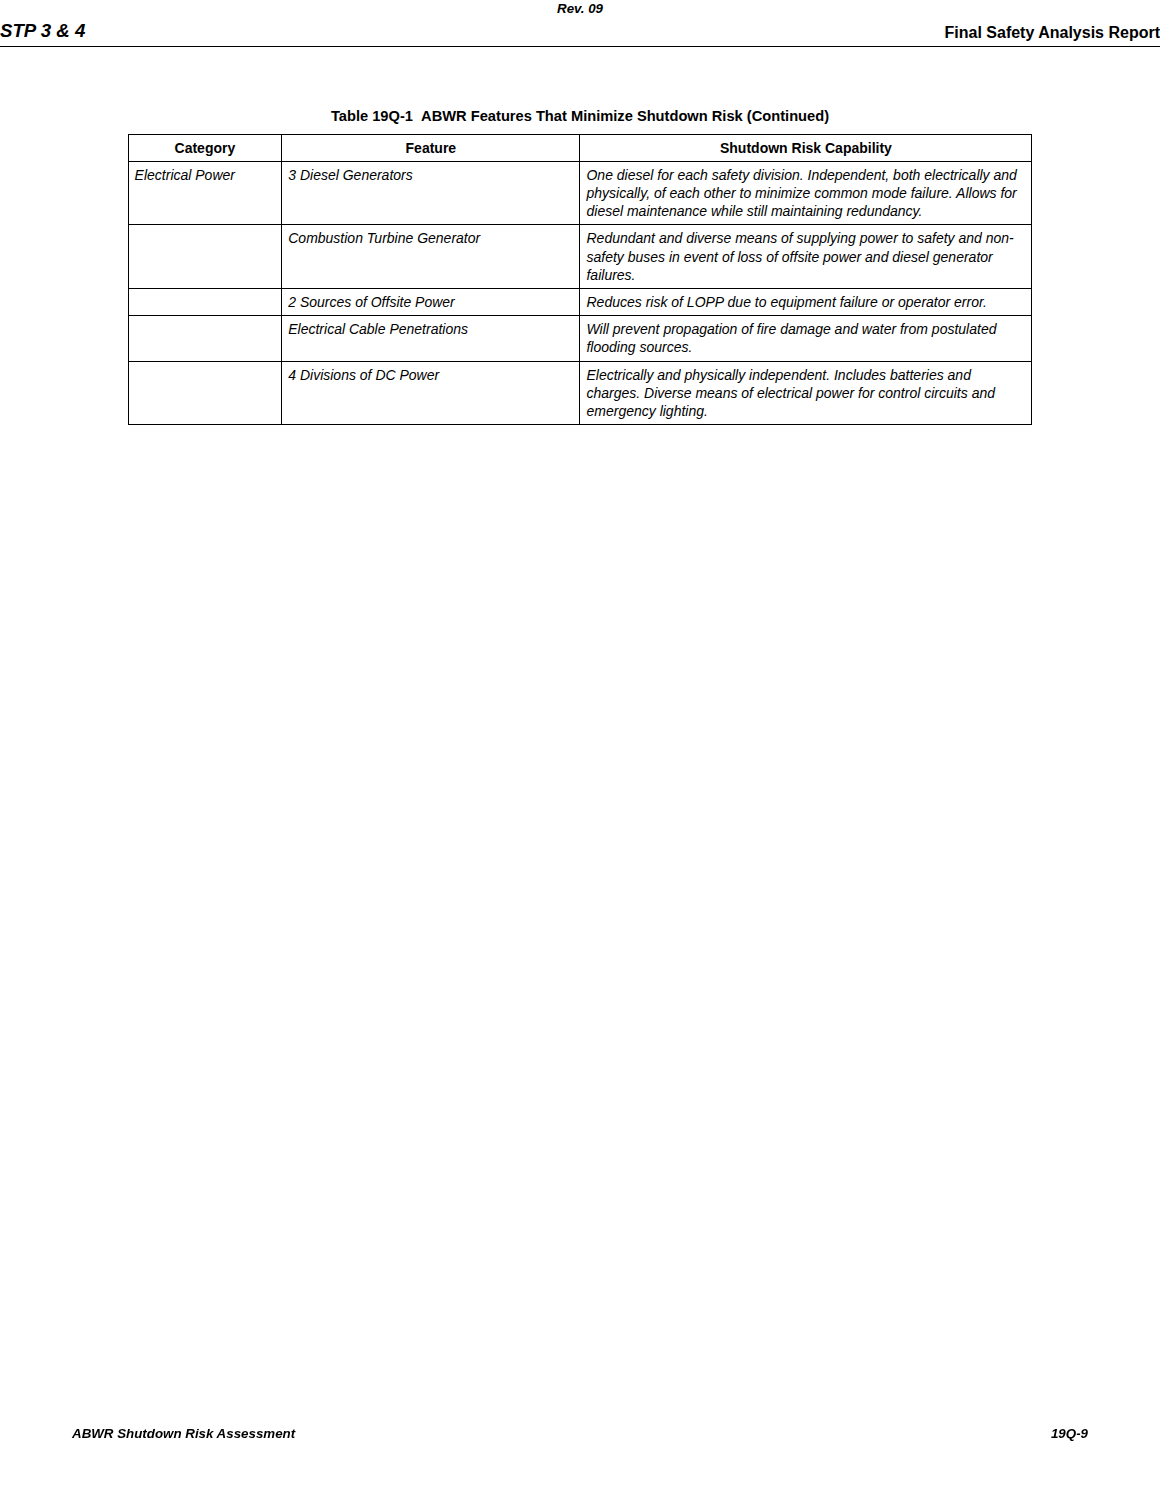Rev. 09
STP 3 & 4
Final Safety Analysis Report
Table 19Q-1 ABWR Features That Minimize Shutdown Risk (Continued)
| Category | Feature | Shutdown Risk Capability |
| --- | --- | --- |
| Electrical Power | 3 Diesel Generators | One diesel for each safety division. Independent, both electrically and physically, of each other to minimize common mode failure. Allows for diesel maintenance while still maintaining redundancy. |
| | Combustion Turbine Generator | Redundant and diverse means of supplying power to safety and non-safety buses in event of loss of offsite power and diesel generator failures. |
| | 2 Sources of Offsite Power | Reduces risk of LOPP due to equipment failure or operator error. |
| | Electrical Cable Penetrations | Will prevent propagation of fire damage and water from postulated flooding sources. |
| | 4 Divisions of DC Power | Electrically and physically independent. Includes batteries and charges. Diverse means of electrical power for control circuits and emergency lighting. |
ABWR Shutdown Risk Assessment
19Q-9